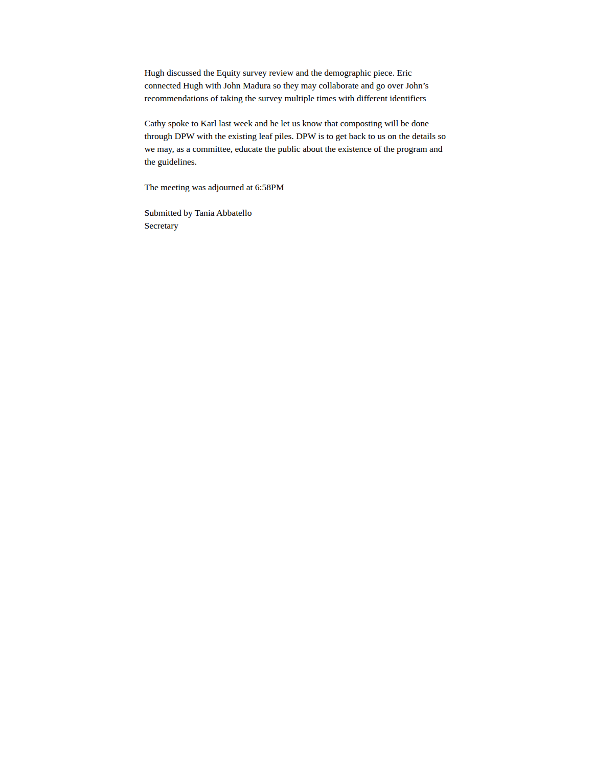Hugh discussed the Equity survey review and the demographic piece. Eric connected Hugh with John Madura so they may collaborate and go over John’s recommendations of taking the survey multiple times with different identifiers
Cathy spoke to Karl last week and he let us know that composting will be done through DPW with the existing leaf piles. DPW is to get back to us on the details so we may, as a committee, educate the public about the existence of the program and the guidelines.
The meeting was adjourned at 6:58PM
Submitted by Tania Abbatello Secretary